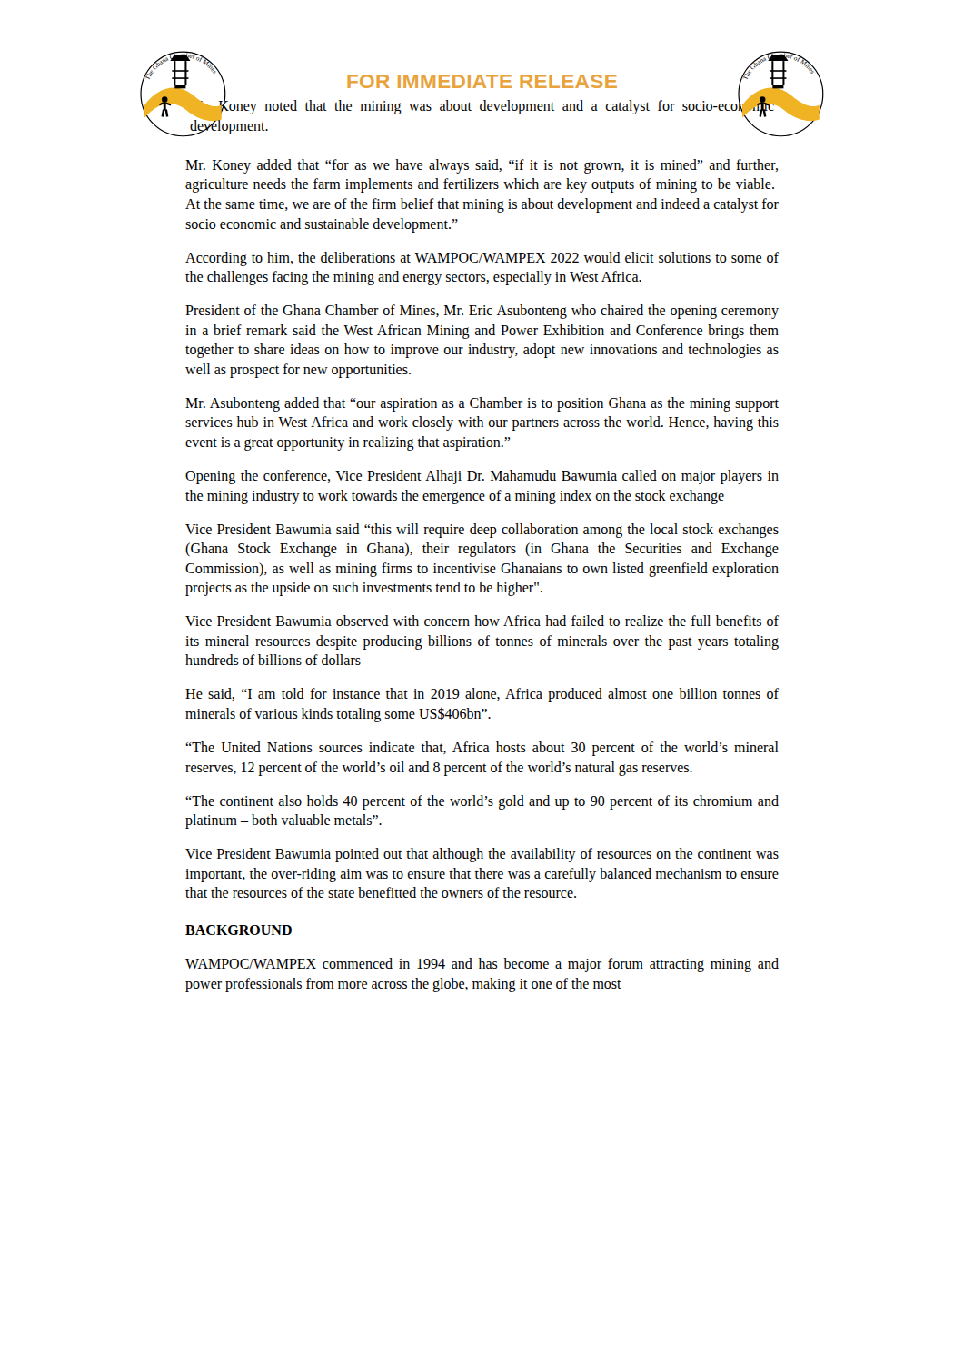The Ghana Chamber of Mines
The Ghana Chamber of Mines
FOR IMMEDIATE RELEASE
Mr. Koney noted that the mining was about development and a catalyst for socio-economic development.
Mr. Koney added that “for as we have always said, “if it is not grown, it is mined” and further, agriculture needs the farm implements and fertilizers which are key outputs of mining to be viable. At the same time, we are of the firm belief that mining is about development and indeed a catalyst for socio economic and sustainable development.”
According to him, the deliberations at WAMPOC/WAMPEX 2022 would elicit solutions to some of the challenges facing the mining and energy sectors, especially in West Africa.
President of the Ghana Chamber of Mines, Mr. Eric Asubonteng who chaired the opening ceremony in a brief remark said the West African Mining and Power Exhibition and Conference brings them together to share ideas on how to improve our industry, adopt new innovations and technologies as well as prospect for new opportunities.
Mr. Asubonteng added that “our aspiration as a Chamber is to position Ghana as the mining support services hub in West Africa and work closely with our partners across the world. Hence, having this event is a great opportunity in realizing that aspiration.”
Opening the conference, Vice President Alhaji Dr. Mahamudu Bawumia called on major players in the mining industry to work towards the emergence of a mining index on the stock exchange
Vice President Bawumia said “this will require deep collaboration among the local stock exchanges (Ghana Stock Exchange in Ghana), their regulators (in Ghana the Securities and Exchange Commission), as well as mining firms to incentivise Ghanaians to own listed greenfield exploration projects as the upside on such investments tend to be higher".
Vice President Bawumia observed with concern how Africa had failed to realize the full benefits of its mineral resources despite producing billions of tonnes of minerals over the past years totaling hundreds of billions of dollars
He said, “I am told for instance that in 2019 alone, Africa produced almost one billion tonnes of minerals of various kinds totaling some US$406bn”.
“The United Nations sources indicate that, Africa hosts about 30 percent of the world’s mineral reserves, 12 percent of the world’s oil and 8 percent of the world’s natural gas reserves.
“The continent also holds 40 percent of the world’s gold and up to 90 percent of its chromium and platinum – both valuable metals”.
Vice President Bawumia pointed out that although the availability of resources on the continent was important, the over-riding aim was to ensure that there was a carefully balanced mechanism to ensure that the resources of the state benefitted the owners of the resource.
BACKGROUND
WAMPOC/WAMPEX commenced in 1994 and has become a major forum attracting mining and power professionals from more across the globe, making it one of the most